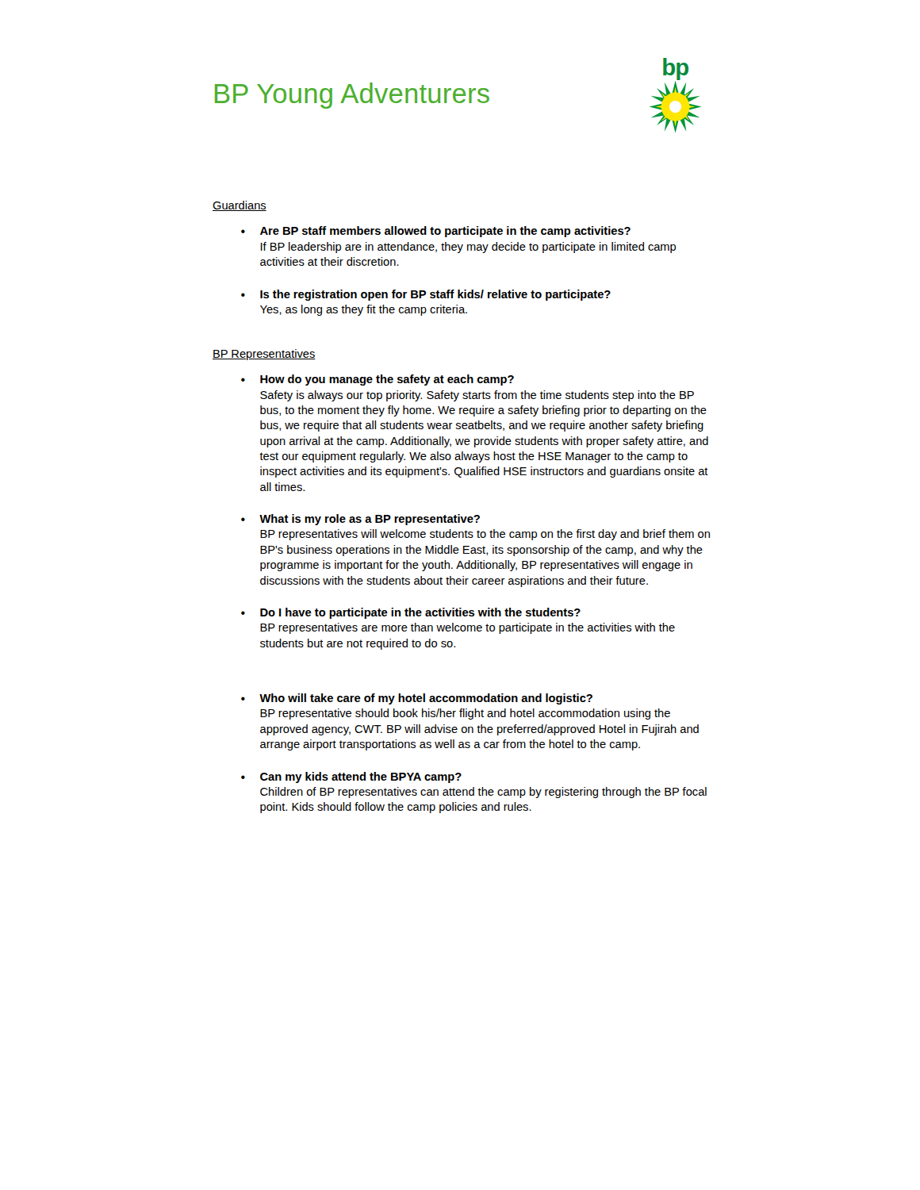BP Young Adventurers
bp
Guardians
Are BP staff members allowed to participate in the camp activities? If BP leadership are in attendance, they may decide to participate in limited camp activities at their discretion.
Is the registration open for BP staff kids/ relative to participate? Yes, as long as they fit the camp criteria.
BP Representatives
How do you manage the safety at each camp? Safety is always our top priority. Safety starts from the time students step into the BP bus, to the moment they fly home. We require a safety briefing prior to departing on the bus, we require that all students wear seatbelts, and we require another safety briefing upon arrival at the camp. Additionally, we provide students with proper safety attire, and test our equipment regularly. We also always host the HSE Manager to the camp to inspect activities and its equipment's. Qualified HSE instructors and guardians onsite at all times.
What is my role as a BP representative? BP representatives will welcome students to the camp on the first day and brief them on BP's business operations in the Middle East, its sponsorship of the camp, and why the programme is important for the youth. Additionally, BP representatives will engage in discussions with the students about their career aspirations and their future.
Do I have to participate in the activities with the students? BP representatives are more than welcome to participate in the activities with the students but are not required to do so.
Who will take care of my hotel accommodation and logistic? BP representative should book his/her flight and hotel accommodation using the approved agency, CWT. BP will advise on the preferred/approved Hotel in Fujirah and arrange airport transportations as well as a car from the hotel to the camp.
Can my kids attend the BPYA camp? Children of BP representatives can attend the camp by registering through the BP focal point. Kids should follow the camp policies and rules.